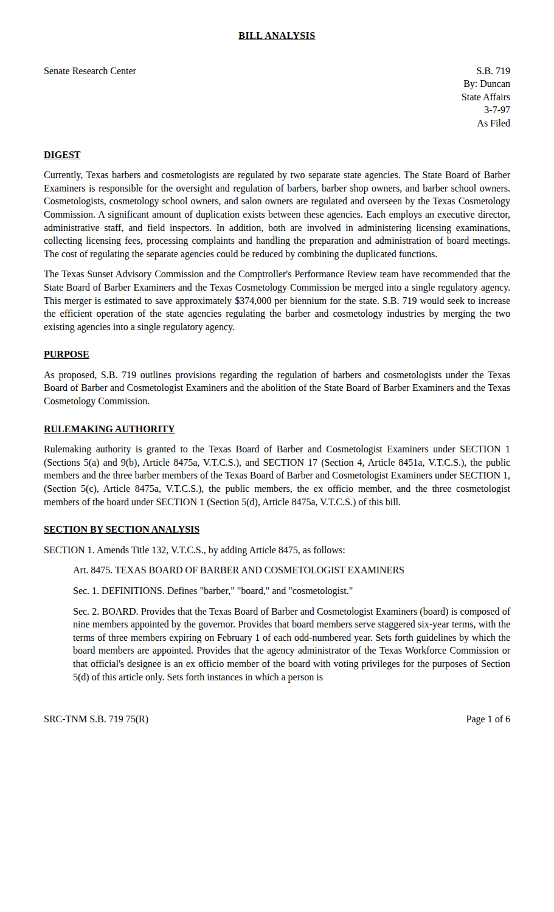BILL ANALYSIS
Senate Research Center
S.B. 719
By: Duncan
State Affairs
3-7-97
As Filed
DIGEST
Currently, Texas barbers and cosmetologists are regulated by two separate state agencies. The State Board of Barber Examiners is responsible for the oversight and regulation of barbers, barber shop owners, and barber school owners. Cosmetologists, cosmetology school owners, and salon owners are regulated and overseen by the Texas Cosmetology Commission. A significant amount of duplication exists between these agencies. Each employs an executive director, administrative staff, and field inspectors. In addition, both are involved in administering licensing examinations, collecting licensing fees, processing complaints and handling the preparation and administration of board meetings. The cost of regulating the separate agencies could be reduced by combining the duplicated functions.
The Texas Sunset Advisory Commission and the Comptroller's Performance Review team have recommended that the State Board of Barber Examiners and the Texas Cosmetology Commission be merged into a single regulatory agency. This merger is estimated to save approximately $374,000 per biennium for the state. S.B. 719 would seek to increase the efficient operation of the state agencies regulating the barber and cosmetology industries by merging the two existing agencies into a single regulatory agency.
PURPOSE
As proposed, S.B. 719 outlines provisions regarding the regulation of barbers and cosmetologists under the Texas Board of Barber and Cosmetologist Examiners and the abolition of the State Board of Barber Examiners and the Texas Cosmetology Commission.
RULEMAKING AUTHORITY
Rulemaking authority is granted to the Texas Board of Barber and Cosmetologist Examiners under SECTION 1 (Sections 5(a) and 9(b), Article 8475a, V.T.C.S.), and SECTION 17 (Section 4, Article 8451a, V.T.C.S.), the public members and the three barber members of the Texas Board of Barber and Cosmetologist Examiners under SECTION 1, (Section 5(c), Article 8475a, V.T.C.S.), the public members, the ex officio member, and the three cosmetologist members of the board under SECTION 1 (Section 5(d), Article 8475a, V.T.C.S.) of this bill.
SECTION BY SECTION ANALYSIS
SECTION 1. Amends Title 132, V.T.C.S., by adding Article 8475, as follows:
Art. 8475. TEXAS BOARD OF BARBER AND COSMETOLOGIST EXAMINERS
Sec. 1. DEFINITIONS. Defines "barber," "board," and "cosmetologist."
Sec. 2. BOARD. Provides that the Texas Board of Barber and Cosmetologist Examiners (board) is composed of nine members appointed by the governor. Provides that board members serve staggered six-year terms, with the terms of three members expiring on February 1 of each odd-numbered year. Sets forth guidelines by which the board members are appointed. Provides that the agency administrator of the Texas Workforce Commission or that official's designee is an ex officio member of the board with voting privileges for the purposes of Section 5(d) of this article only. Sets forth instances in which a person is
SRC-TNM S.B. 719 75(R)
Page 1 of 6